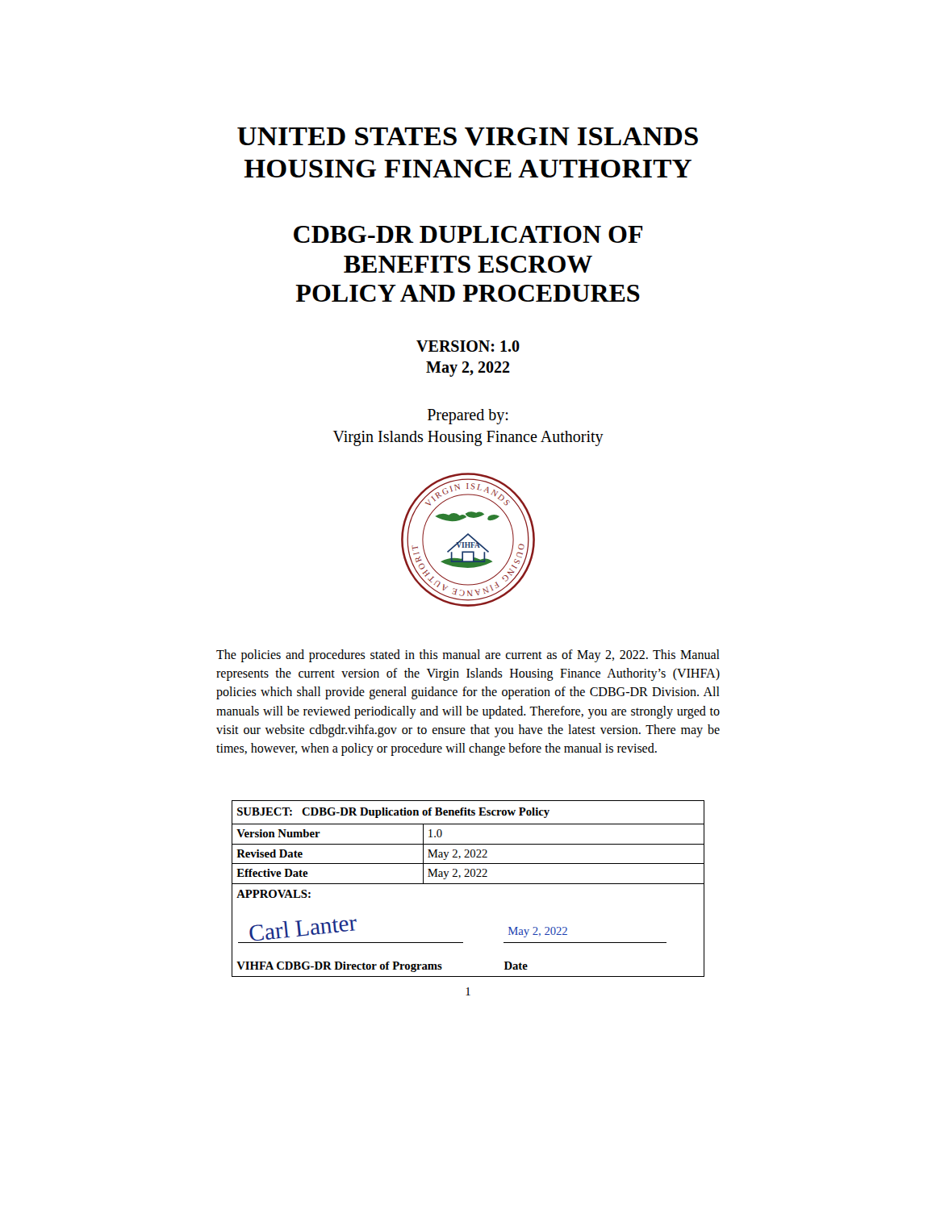UNITED STATES VIRGIN ISLANDS
HOUSING FINANCE AUTHORITY
CDBG-DR DUPLICATION OF
BENEFITS ESCROW
POLICY AND PROCEDURES
VERSION: 1.0
May 2, 2022
Prepared by:
Virgin Islands Housing Finance Authority
VIRGIN ISLANDS HOUSING FINANCE AUTHORITY VIHFA
The policies and procedures stated in this manual are current as of May 2, 2022. This Manual represents the current version of the Virgin Islands Housing Finance Authority’s (VIHFA) policies which shall provide general guidance for the operation of the CDBG-DR Division. All manuals will be reviewed periodically and will be updated. Therefore, you are strongly urged to visit our website cdbgdr.vihfa.gov or to ensure that you have the latest version. There may be times, however, when a policy or procedure will change before the manual is revised.
| SUBJECT: CDBG-DR Duplication of Benefits Escrow Policy |
| Version Number | 1.0 |
| Revised Date | May 2, 2022 |
| Effective Date | May 2, 2022 |
| APPROVALS: Carl Lanter May 2, 2022 VIHFA CDBG-DR Director of Programs Date |
1